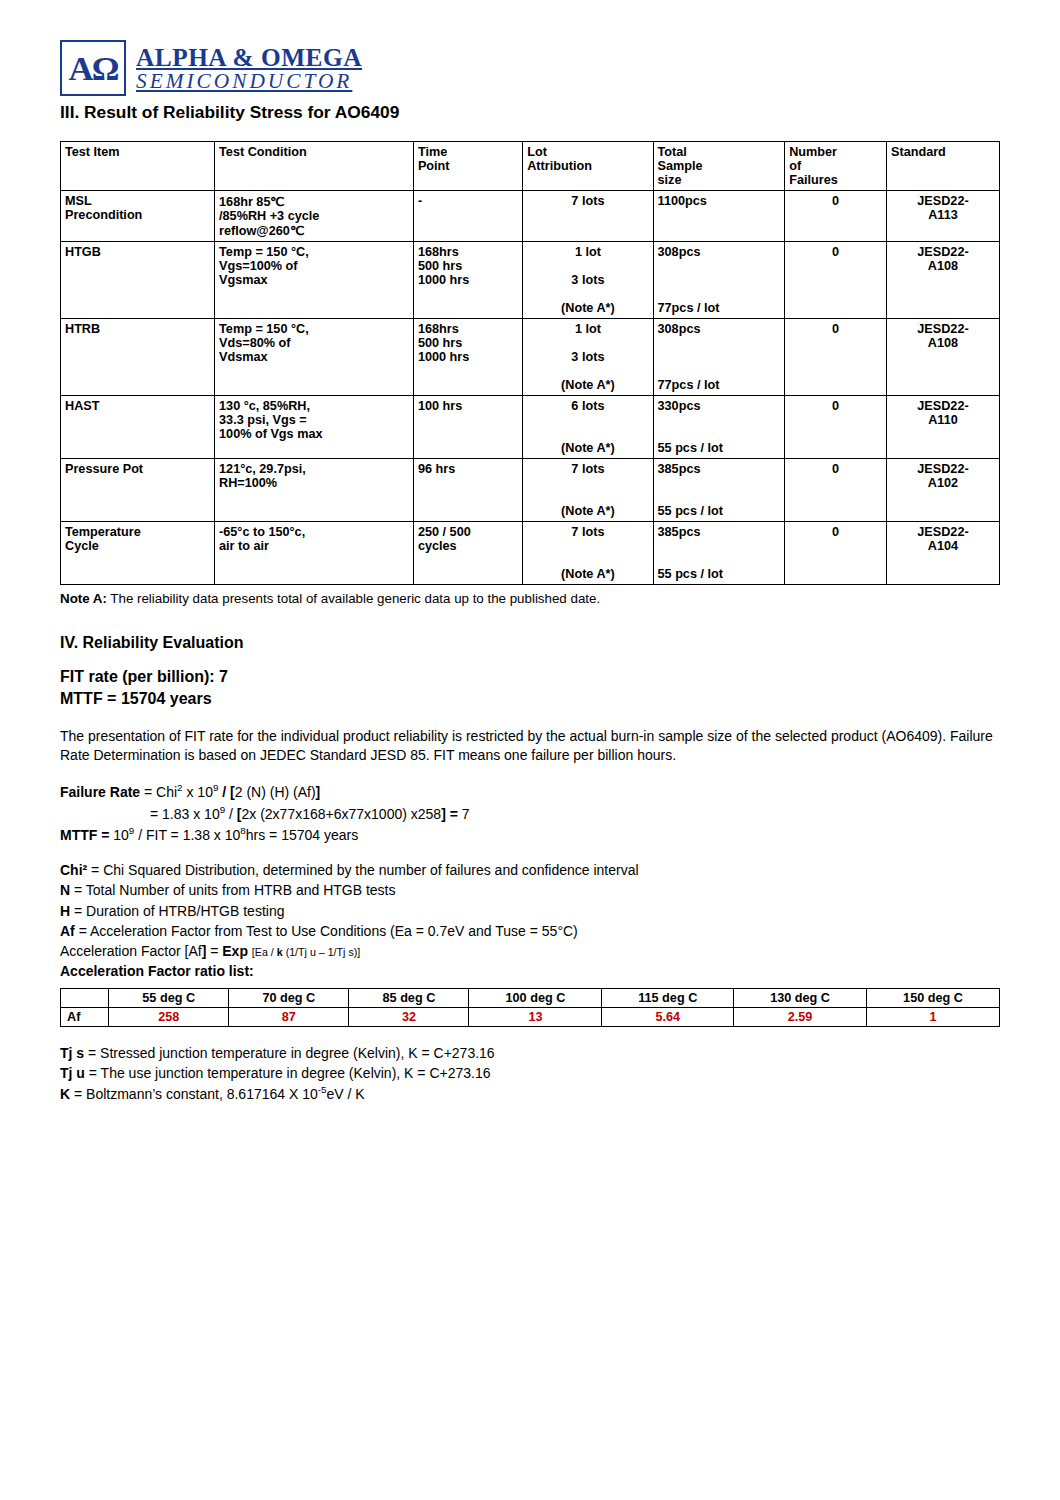AΩ
ALPHA & OMEGA
SEMICONDUCTOR
III. Result of Reliability Stress for AO6409
| Test Item | Test Condition | Time Point | Lot Attribution | Total Sample size | Number of Failures | Standard |
| --- | --- | --- | --- | --- | --- | --- |
| MSL Precondition | 168hr 85℃ /85%RH +3 cycle reflow@260℃ | - | 7 lots | 1100pcs | 0 | JESD22- A113 |
| HTGB | Temp = 150 °C, Vgs=100% of Vgsmax | 168hrs 500 hrs 1000 hrs | 1 lot 3 lots (Note A*) | 308pcs 77pcs / lot | 0 | JESD22- A108 |
| HTRB | Temp = 150 °C, Vds=80% of Vdsmax | 168hrs 500 hrs 1000 hrs | 1 lot 3 lots (Note A*) | 308pcs 77pcs / lot | 0 | JESD22- A108 |
| HAST | 130 °c, 85%RH, 33.3 psi, Vgs = 100% of Vgs max | 100 hrs | 6 lots (Note A*) | 330pcs 55 pcs / lot | 0 | JESD22- A110 |
| Pressure Pot | 121°c, 29.7psi, RH=100% | 96 hrs | 7 lots (Note A*) | 385pcs 55 pcs / lot | 0 | JESD22- A102 |
| Temperature Cycle | -65°c to 150°c, air to air | 250 / 500 cycles | 7 lots (Note A*) | 385pcs 55 pcs / lot | 0 | JESD22- A104 |
Note A: The reliability data presents total of available generic data up to the published date.
IV. Reliability Evaluation
FIT rate (per billion): 7
MTTF = 15704 years
The presentation of FIT rate for the individual product reliability is restricted by the actual burn-in sample size of the selected product (AO6409). Failure Rate Determination is based on JEDEC Standard JESD 85. FIT means one failure per billion hours.
Failure Rate = Chi2 x 109 / [2 (N) (H) (Af)]
= 1.83 x 109 / [2x (2x77x168+6x77x1000) x258] = 7
MTTF = 109 / FIT = 1.38 x 108hrs = 15704 years
Chi² = Chi Squared Distribution, determined by the number of failures and confidence interval
N = Total Number of units from HTRB and HTGB tests
H = Duration of HTRB/HTGB testing
Af = Acceleration Factor from Test to Use Conditions (Ea = 0.7eV and Tuse = 55°C)
Acceleration Factor [Af] = Exp [Ea / k (1/Tj u – 1/Tj s)]
Acceleration Factor ratio list:
| | 55 deg C | 70 deg C | 85 deg C | 100 deg C | 115 deg C | 130 deg C | 150 deg C |
| --- | --- | --- | --- | --- | --- | --- | --- |
| Af | 258 | 87 | 32 | 13 | 5.64 | 2.59 | 1 |
Tj s = Stressed junction temperature in degree (Kelvin), K = C+273.16
Tj u = The use junction temperature in degree (Kelvin), K = C+273.16
K = Boltzmann’s constant, 8.617164 X 10-5eV / K